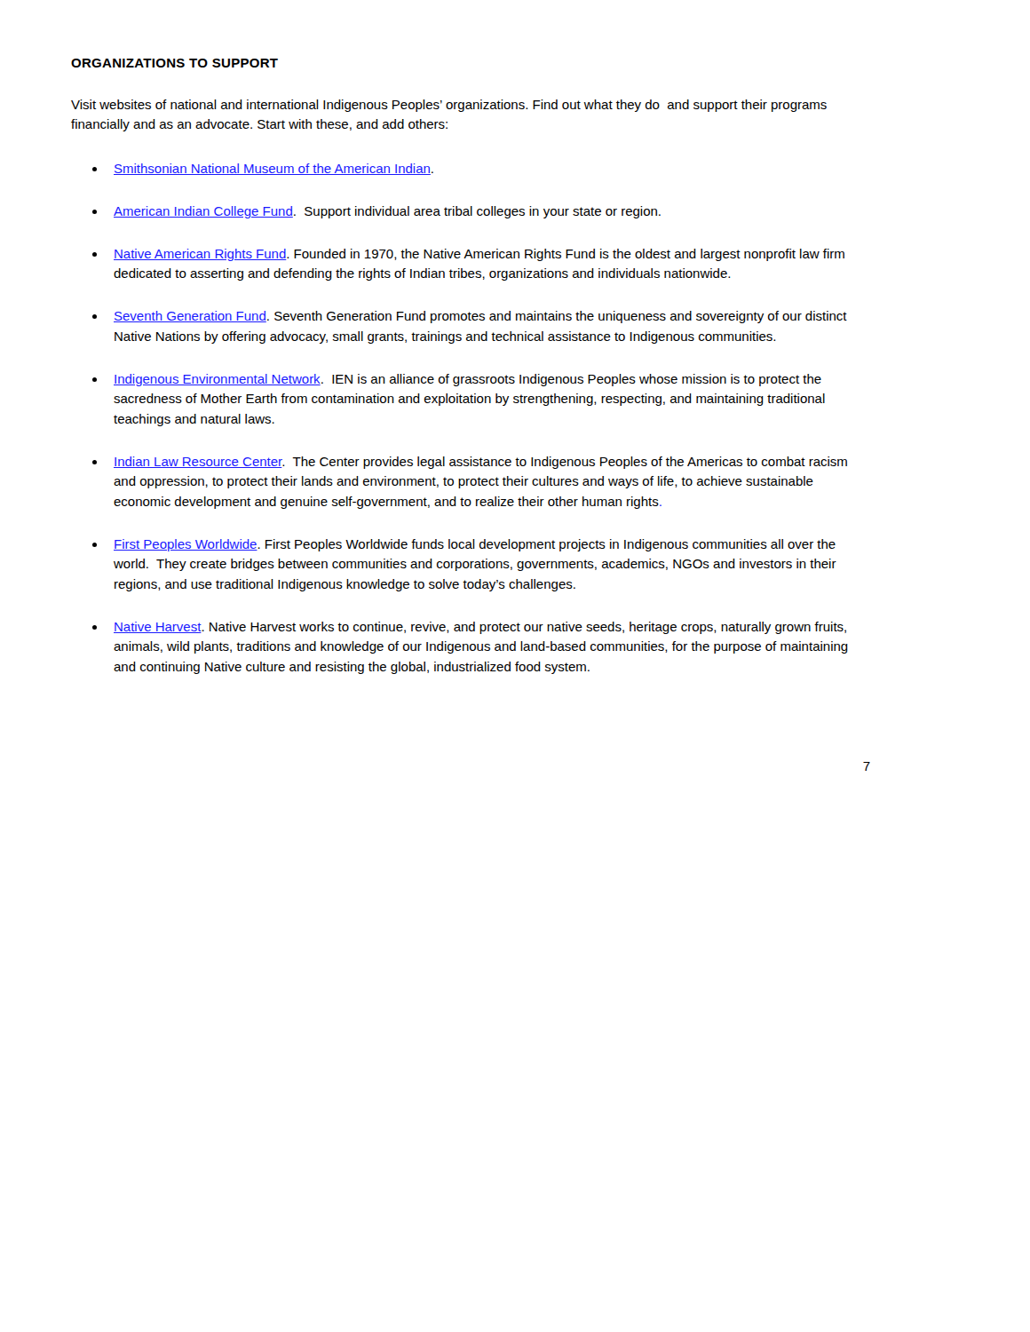ORGANIZATIONS TO SUPPORT
Visit websites of national and international Indigenous Peoples’ organizations. Find out what they do and support their programs financially and as an advocate. Start with these, and add others:
Smithsonian National Museum of the American Indian.
American Indian College Fund. Support individual area tribal colleges in your state or region.
Native American Rights Fund. Founded in 1970, the Native American Rights Fund is the oldest and largest nonprofit law firm dedicated to asserting and defending the rights of Indian tribes, organizations and individuals nationwide.
Seventh Generation Fund. Seventh Generation Fund promotes and maintains the uniqueness and sovereignty of our distinct Native Nations by offering advocacy, small grants, trainings and technical assistance to Indigenous communities.
Indigenous Environmental Network. IEN is an alliance of grassroots Indigenous Peoples whose mission is to protect the sacredness of Mother Earth from contamination and exploitation by strengthening, respecting, and maintaining traditional teachings and natural laws.
Indian Law Resource Center. The Center provides legal assistance to Indigenous Peoples of the Americas to combat racism and oppression, to protect their lands and environment, to protect their cultures and ways of life, to achieve sustainable economic development and genuine self-government, and to realize their other human rights.
First Peoples Worldwide. First Peoples Worldwide funds local development projects in Indigenous communities all over the world. They create bridges between communities and corporations, governments, academics, NGOs and investors in their regions, and use traditional Indigenous knowledge to solve today’s challenges.
Native Harvest. Native Harvest works to continue, revive, and protect our native seeds, heritage crops, naturally grown fruits, animals, wild plants, traditions and knowledge of our Indigenous and land-based communities, for the purpose of maintaining and continuing Native culture and resisting the global, industrialized food system.
7